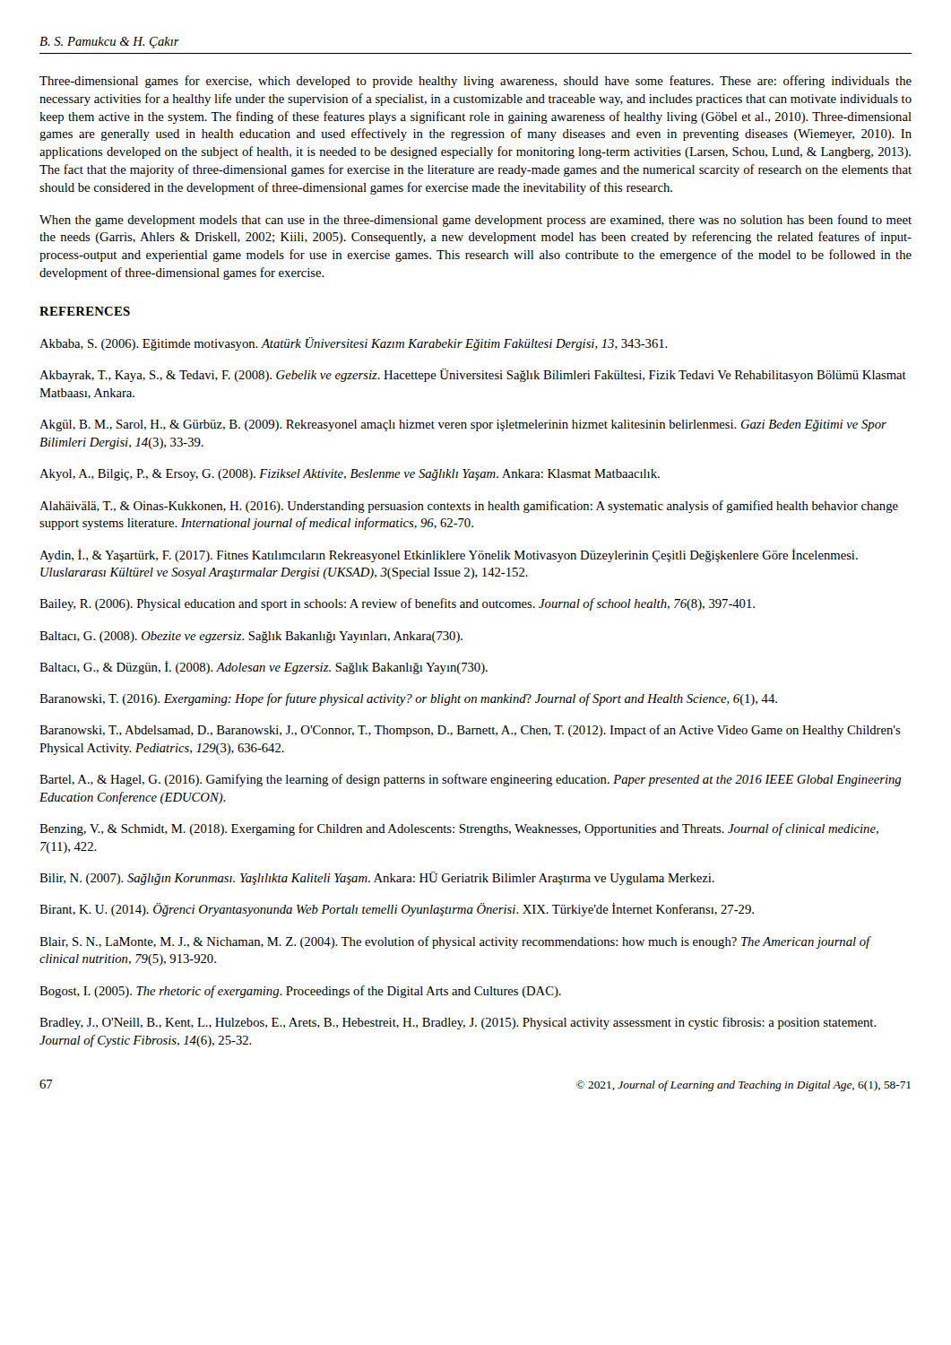B. S. Pamukcu & H. Çakır
Three-dimensional games for exercise, which developed to provide healthy living awareness, should have some features. These are: offering individuals the necessary activities for a healthy life under the supervision of a specialist, in a customizable and traceable way, and includes practices that can motivate individuals to keep them active in the system. The finding of these features plays a significant role in gaining awareness of healthy living (Göbel et al., 2010). Three-dimensional games are generally used in health education and used effectively in the regression of many diseases and even in preventing diseases (Wiemeyer, 2010). In applications developed on the subject of health, it is needed to be designed especially for monitoring long-term activities (Larsen, Schou, Lund, & Langberg, 2013). The fact that the majority of three-dimensional games for exercise in the literature are ready-made games and the numerical scarcity of research on the elements that should be considered in the development of three-dimensional games for exercise made the inevitability of this research.
When the game development models that can use in the three-dimensional game development process are examined, there was no solution has been found to meet the needs (Garris, Ahlers & Driskell, 2002; Kiili, 2005). Consequently, a new development model has been created by referencing the related features of input-process-output and experiential game models for use in exercise games. This research will also contribute to the emergence of the model to be followed in the development of three-dimensional games for exercise.
REFERENCES
Akbaba, S. (2006). Eğitimde motivasyon. Atatürk Üniversitesi Kazım Karabekir Eğitim Fakültesi Dergisi, 13, 343-361.
Akbayrak, T., Kaya, S., & Tedavi, F. (2008). Gebelik ve egzersiz. Hacettepe Üniversitesi Sağlık Bilimleri Fakültesi, Fizik Tedavi Ve Rehabilitasyon Bölümü Klasmat Matbaası, Ankara.
Akgül, B. M., Sarol, H., & Gürbüz, B. (2009). Rekreasyonel amaçlı hizmet veren spor işletmelerinin hizmet kalitesinin belirlenmesi. Gazi Beden Eğitimi ve Spor Bilimleri Dergisi, 14(3), 33-39.
Akyol, A., Bilgiç, P., & Ersoy, G. (2008). Fiziksel Aktivite, Beslenme ve Sağlıklı Yaşam. Ankara: Klasmat Matbaacılık.
Alahäivälä, T., & Oinas-Kukkonen, H. (2016). Understanding persuasion contexts in health gamification: A systematic analysis of gamified health behavior change support systems literature. International journal of medical informatics, 96, 62-70.
Aydin, İ., & Yaşartürk, F. (2017). Fitnes Katılımcıların Rekreasyonel Etkinliklere Yönelik Motivasyon Düzeylerinin Çeşitli Değişkenlere Göre İncelenmesi. Uluslararası Kültürel ve Sosyal Araştırmalar Dergisi (UKSAD), 3(Special Issue 2), 142-152.
Bailey, R. (2006). Physical education and sport in schools: A review of benefits and outcomes. Journal of school health, 76(8), 397-401.
Baltacı, G. (2008). Obezite ve egzersiz. Sağlık Bakanlığı Yayınları, Ankara(730).
Baltacı, G., & Düzgün, İ. (2008). Adolesan ve Egzersiz. Sağlık Bakanlığı Yayın(730).
Baranowski, T. (2016). Exergaming: Hope for future physical activity? or blight on mankind? Journal of Sport and Health Science, 6(1), 44.
Baranowski, T., Abdelsamad, D., Baranowski, J., O'Connor, T., Thompson, D., Barnett, A., Chen, T. (2012). Impact of an Active Video Game on Healthy Children's Physical Activity. Pediatrics, 129(3), 636-642.
Bartel, A., & Hagel, G. (2016). Gamifying the learning of design patterns in software engineering education. Paper presented at the 2016 IEEE Global Engineering Education Conference (EDUCON).
Benzing, V., & Schmidt, M. (2018). Exergaming for Children and Adolescents: Strengths, Weaknesses, Opportunities and Threats. Journal of clinical medicine, 7(11), 422.
Bilir, N. (2007). Sağlığın Korunması. Yaşlılıkta Kaliteli Yaşam. Ankara: HÜ Geriatrik Bilimler Araştırma ve Uygulama Merkezi.
Birant, K. U. (2014). Öğrenci Oryantasyonunda Web Portalı temelli Oyunlaştırma Önerisi. XIX. Türkiye'de İnternet Konferansı, 27-29.
Blair, S. N., LaMonte, M. J., & Nichaman, M. Z. (2004). The evolution of physical activity recommendations: how much is enough? The American journal of clinical nutrition, 79(5), 913-920.
Bogost, I. (2005). The rhetoric of exergaming. Proceedings of the Digital Arts and Cultures (DAC).
Bradley, J., O'Neill, B., Kent, L., Hulzebos, E., Arets, B., Hebestreit, H., Bradley, J. (2015). Physical activity assessment in cystic fibrosis: a position statement. Journal of Cystic Fibrosis, 14(6), 25-32.
67 © 2021, Journal of Learning and Teaching in Digital Age, 6(1), 58-71